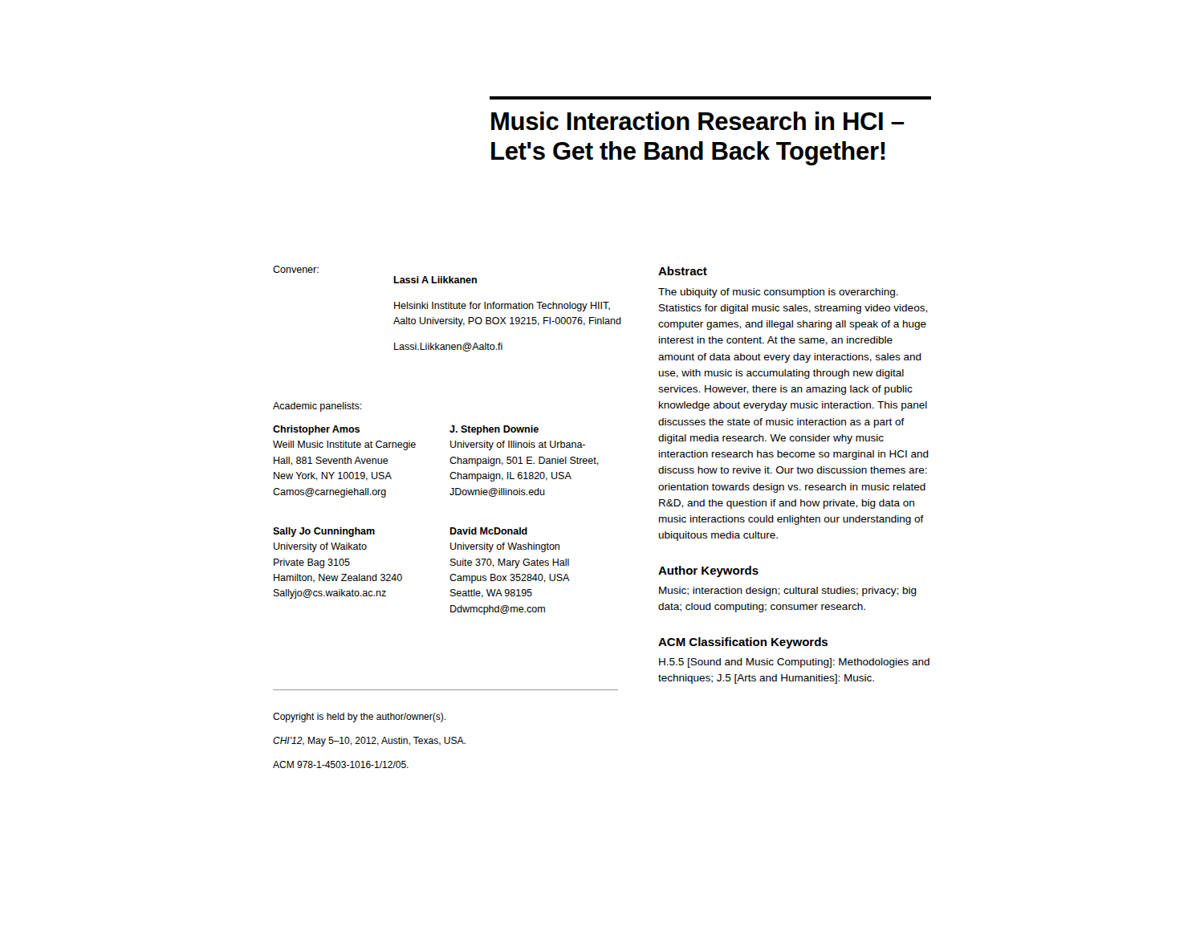Music Interaction Research in HCI –
Let's Get the Band Back Together!
Convener:
Lassi A Liikkanen
Helsinki Institute for Information Technology HIIT, Aalto University, PO BOX 19215, FI-00076, Finland
Lassi.Liikkanen@Aalto.fi
Academic panelists:
Christopher Amos
Weill Music Institute at Carnegie Hall, 881 Seventh Avenue
New York, NY 10019, USA
Camos@carnegiehall.org
J. Stephen Downie
University of Illinois at Urbana-Champaign, 501 E. Daniel Street,
Champaign, IL 61820, USA
JDownie@illinois.edu
Sally Jo Cunningham
University of Waikato
Private Bag 3105
Hamilton, New Zealand 3240
Sallyjo@cs.waikato.ac.nz
David McDonald
University of Washington
Suite 370, Mary Gates Hall
Campus Box 352840, USA
Seattle, WA 98195
Ddwmcphd@me.com
Copyright is held by the author/owner(s).
CHI'12, May 5–10, 2012, Austin, Texas, USA.
ACM 978-1-4503-1016-1/12/05.
Abstract
The ubiquity of music consumption is overarching. Statistics for digital music sales, streaming video videos, computer games, and illegal sharing all speak of a huge interest in the content. At the same, an incredible amount of data about every day interactions, sales and use, with music is accumulating through new digital services. However, there is an amazing lack of public knowledge about everyday music interaction. This panel discusses the state of music interaction as a part of digital media research. We consider why music interaction research has become so marginal in HCI and discuss how to revive it. Our two discussion themes are: orientation towards design vs. research in music related R&D, and the question if and how private, big data on music interactions could enlighten our understanding of ubiquitous media culture.
Author Keywords
Music; interaction design; cultural studies; privacy; big data; cloud computing; consumer research.
ACM Classification Keywords
H.5.5 [Sound and Music Computing]: Methodologies and techniques; J.5 [Arts and Humanities]: Music.